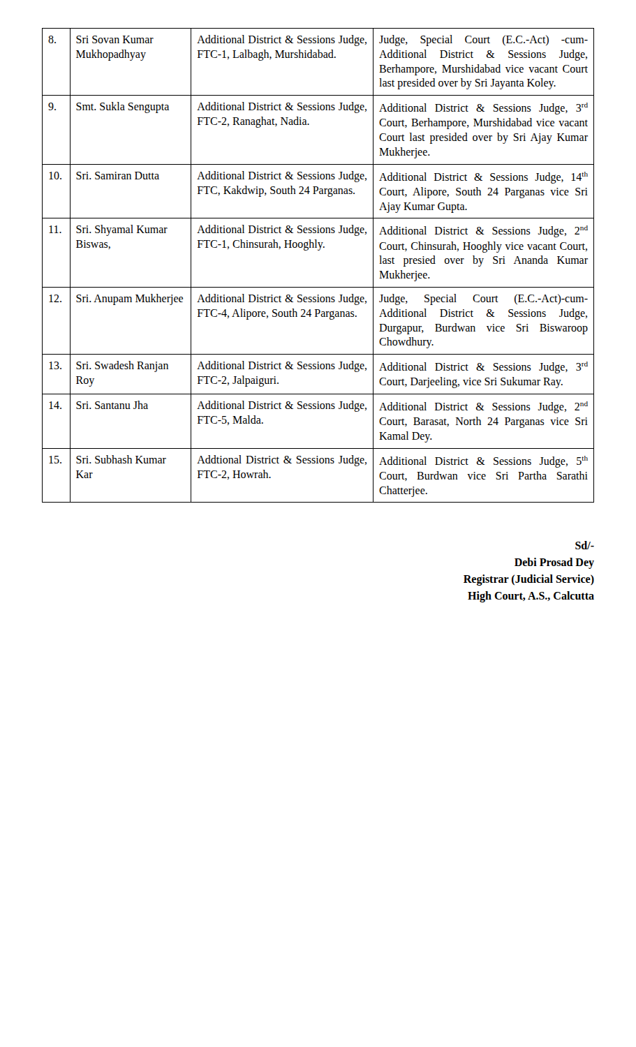| 8. | Sri Sovan Kumar Mukhopadhyay | Additional District & Sessions Judge, FTC-1, Lalbagh, Murshidabad. | Judge, Special Court (E.C.-Act) -cum- Additional District & Sessions Judge, Berhampore, Murshidabad vice vacant Court last presided over by Sri Jayanta Koley. |
| 9. | Smt. Sukla Sengupta | Additional District & Sessions Judge, FTC-2, Ranaghat, Nadia. | Additional District & Sessions Judge, 3 rd Court, Berhampore, Murshidabad vice vacant Court last presided over by Sri Ajay Kumar Mukherjee. |
| 10. | Sri. Samiran Dutta | Additional District & Sessions Judge, FTC, Kakdwip, South 24 Parganas. | Additional District & Sessions Judge, 14 th Court, Alipore, South 24 Parganas vice Sri Ajay Kumar Gupta. |
| 11. | Sri. Shyamal Kumar Biswas, | Additional District & Sessions Judge, FTC-1, Chinsurah, Hooghly. | Additional District & Sessions Judge, 2 nd Court, Chinsurah, Hooghly vice vacant Court, last presied over by Sri Ananda Kumar Mukherjee. |
| 12. | Sri. Anupam Mukherjee | Additional District & Sessions Judge, FTC-4, Alipore, South 24 Parganas. | Judge, Special Court (E.C.-Act)-cum-Additional District & Sessions Judge, Durgapur, Burdwan vice Sri Biswaroop Chowdhury. |
| 13. | Sri. Swadesh Ranjan Roy | Additional District & Sessions Judge, FTC-2, Jalpaiguri. | Additional District & Sessions Judge, 3 rd Court, Darjeeling, vice Sri Sukumar Ray. |
| 14. | Sri. Santanu Jha | Additional District & Sessions Judge, FTC-5, Malda. | Additional District & Sessions Judge, 2 nd Court, Barasat, North 24 Parganas vice Sri Kamal Dey. |
| 15. | Sri. Subhash Kumar Kar | Addtional District & Sessions Judge, FTC-2, Howrah. | Additional District & Sessions Judge, 5 th Court, Burdwan vice Sri Partha Sarathi Chatterjee. |
Sd/-
Debi Prosad Dey
Registrar (Judicial Service)
High Court, A.S., Calcutta